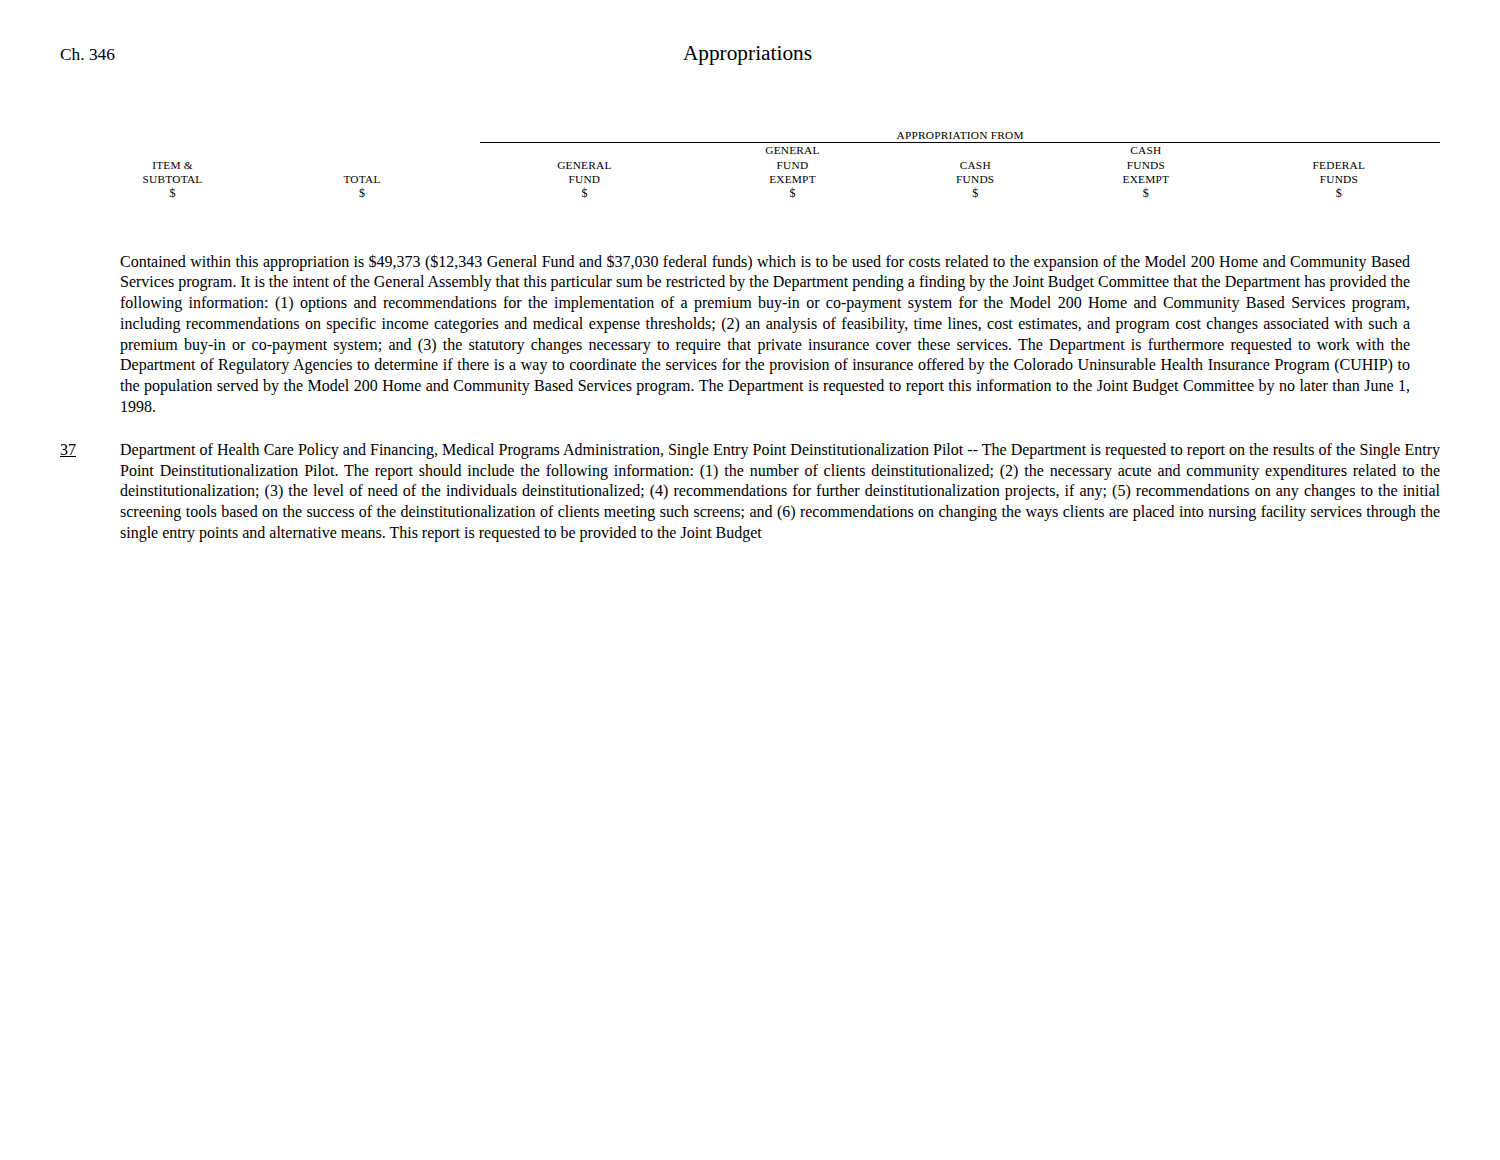Ch. 346
Appropriations
| | | APPROPRIATION FROM |
| | | | | GENERAL | | CASH | |
| ITEM & | | | GENERAL | FUND | CASH | FUNDS | FEDERAL |
| SUBTOTAL | TOTAL | | FUND | EXEMPT | FUNDS | EXEMPT | FUNDS |
| $ | $ | | $ | $ | $ | $ | $ |
Contained within this appropriation is $49,373 ($12,343 General Fund and $37,030 federal funds) which is to be used for costs related to the expansion of the Model 200 Home and Community Based Services program. It is the intent of the General Assembly that this particular sum be restricted by the Department pending a finding by the Joint Budget Committee that the Department has provided the following information: (1) options and recommendations for the implementation of a premium buy-in or co-payment system for the Model 200 Home and Community Based Services program, including recommendations on specific income categories and medical expense thresholds; (2) an analysis of feasibility, time lines, cost estimates, and program cost changes associated with such a premium buy-in or co-payment system; and (3) the statutory changes necessary to require that private insurance cover these services. The Department is furthermore requested to work with the Department of Regulatory Agencies to determine if there is a way to coordinate the services for the provision of insurance offered by the Colorado Uninsurable Health Insurance Program (CUHIP) to the population served by the Model 200 Home and Community Based Services program. The Department is requested to report this information to the Joint Budget Committee by no later than June 1, 1998.
37
Department of Health Care Policy and Financing, Medical Programs Administration, Single Entry Point Deinstitutionalization Pilot -- The Department is requested to report on the results of the Single Entry Point Deinstitutionalization Pilot. The report should include the following information: (1) the number of clients deinstitutionalized; (2) the necessary acute and community expenditures related to the deinstitutionalization; (3) the level of need of the individuals deinstitutionalized; (4) recommendations for further deinstitutionalization projects, if any; (5) recommendations on any changes to the initial screening tools based on the success of the deinstitutionalization of clients meeting such screens; and (6) recommendations on changing the ways clients are placed into nursing facility services through the single entry points and alternative means. This report is requested to be provided to the Joint Budget